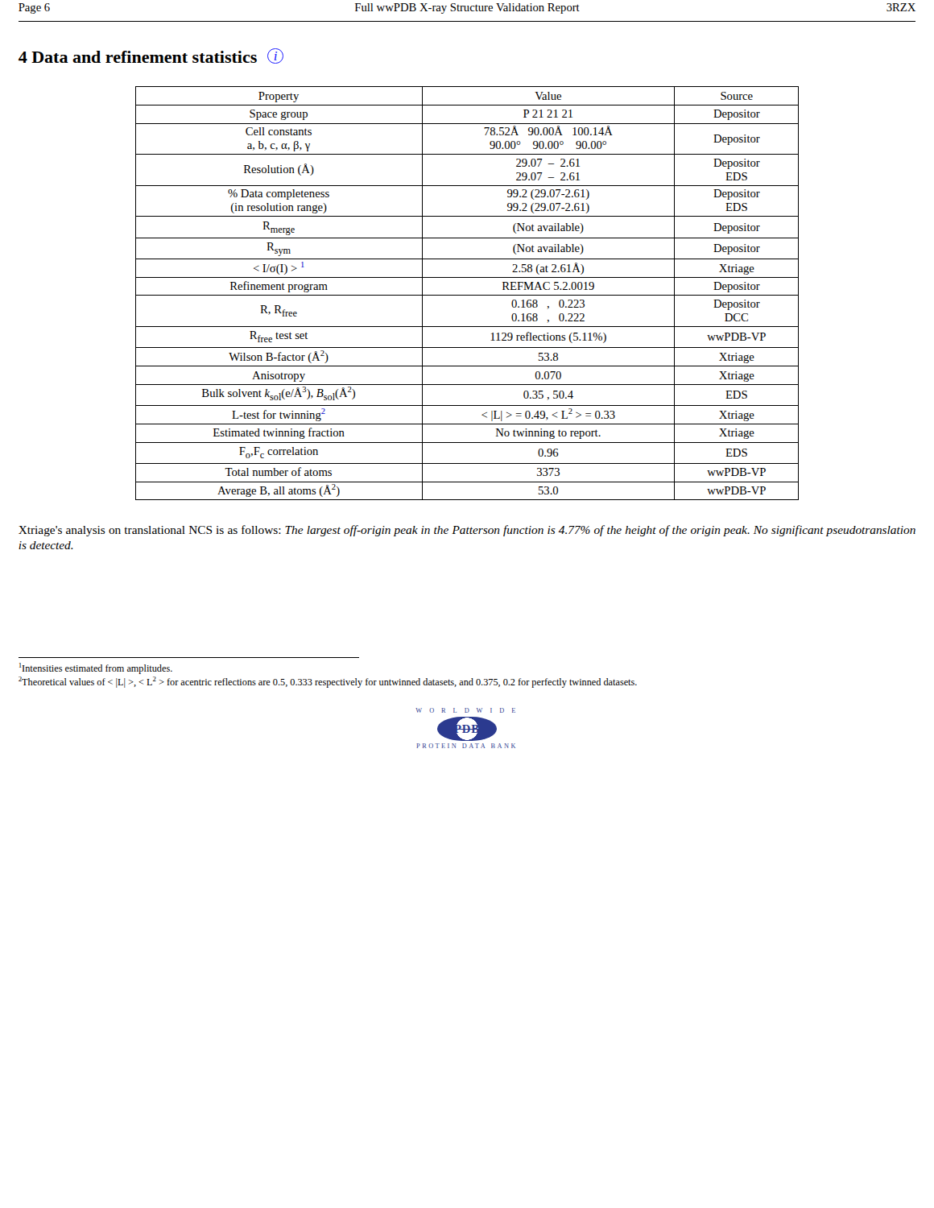Page 6
Full wwPDB X-ray Structure Validation Report
3RZX
4 Data and refinement statistics i
| Property | Value | Source |
| --- | --- | --- |
| Space group | P 21 21 21 | Depositor |
| Cell constants a, b, c, α, β, γ | 78.52Å 90.00Å 100.14Å 90.00° 90.00° 90.00° | Depositor |
| Resolution (Å) | 29.07 – 2.61 29.07 – 2.61 | Depositor EDS |
| % Data completeness (in resolution range) | 99.2 (29.07-2.61) 99.2 (29.07-2.61) | Depositor EDS |
| R merge | (Not available) | Depositor |
| R sym | (Not available) | Depositor |
| < I/σ(I) > 1 | 2.58 (at 2.61Å) | Xtriage |
| Refinement program | REFMAC 5.2.0019 | Depositor |
| R, R free | 0.168 , 0.223 0.168 , 0.222 | Depositor DCC |
| R free test set | 1129 reflections (5.11%) | wwPDB-VP |
| Wilson B-factor (Å 2 ) | 53.8 | Xtriage |
| Anisotropy | 0.070 | Xtriage |
| Bulk solvent k sol (e/Å 3 ), B sol (Å 2 ) | 0.35 , 50.4 | EDS |
| L-test for twinning 2 | < /L/ > = 0.49, < L 2 > = 0.33 | Xtriage |
| Estimated twinning fraction | No twinning to report. | Xtriage |
| F o ,F c correlation | 0.96 | EDS |
| Total number of atoms | 3373 | wwPDB-VP |
| Average B, all atoms (Å 2 ) | 53.0 | wwPDB-VP |
Xtriage's analysis on translational NCS is as follows: The largest off-origin peak in the Patterson function is 4.77% of the height of the origin peak. No significant pseudotranslation is detected.
1Intensities estimated from amplitudes.
2Theoretical values of < |L| >, < L2 > for acentric reflections are 0.5, 0.333 respectively for untwinned datasets, and 0.375, 0.2 for perfectly twinned datasets.
W O R L D W I D E
PDB
PROTEIN DATA BANK